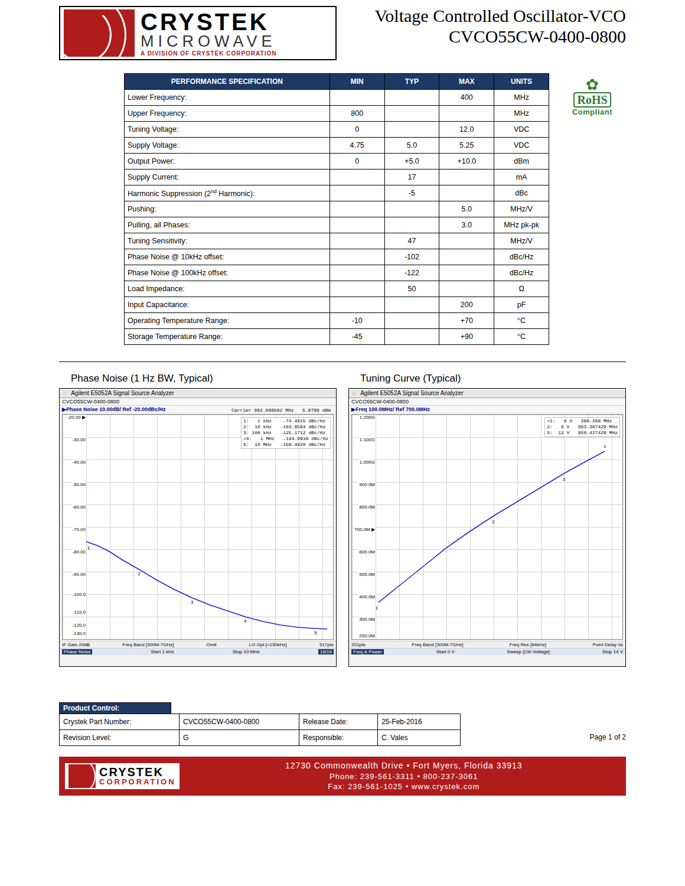CRYSTEK
MICROWAVE
A DIVISION OF CRYSTEK CORPORATION
Voltage Controlled Oscillator-VCO
CVCO55CW-0400-0800
| PERFORMANCE SPECIFICATION | MIN | TYP | MAX | UNITS |
| --- | --- | --- | --- | --- |
| Lower Frequency: | | | 400 | MHz |
| Upper Frequency: | 800 | | | MHz |
| Tuning Voltage: | 0 | | 12.0 | VDC |
| Supply Voltage: | 4.75 | 5.0 | 5.25 | VDC |
| Output Power: | 0 | +5.0 | +10.0 | dBm |
| Supply Current: | | 17 | | mA |
| Harmonic Suppression (2 nd Harmonic): | | -5 | | dBc |
| Pushing: | | | 5.0 | MHz/V |
| Pulling, all Phases: | | | 3.0 | MHz pk-pk |
| Tuning Sensitivity: | | 47 | | MHz/V |
| Phase Noise @ 10kHz offset: | | -102 | | dBc/Hz |
| Phase Noise @ 100kHz offset: | | -122 | | dBc/Hz |
| Load Impedance: | | 50 | | Ω |
| Input Capacitance: | | | 200 | pF |
| Operating Temperature Range: | -10 | | +70 | °C |
| Storage Temperature Range: | -45 | | +90 | °C |
✿
RoHS
Compliant
Phase Noise (1 Hz BW, Typical)
☼ Agilent E5052A Signal Source Analyzer
CVCO55CW-0400-0800
▶Phase Noise 10.00dB/ Ref -20.00dBc/Hz
Carrier 662.098502 MHz 5.9790 dBm
-20.00 ▶ -30.00 -40.00 -50.00 -60.00 -70.00 -80.00 -90.00 -100.0 -110.0 -120.0 -130.0
1: 1 kHz -74.4615 dBc/Hz 2: 10 kHz -103.6564 dBc/Hz 3: 100 kHz -125.1712 dBc/Hz >4: 1 MHz -144.6910 dBc/Hz 5: 10 MHz -159.4920 dBc/Hz
1 2 3 4 5
IF Gain 20dB Freq Band [300M-7GHz] Omit LO Opt [<150kHz] 517pts
Phase Noise Start 1 kHz Stop 10 MHz 16/16
Tuning Curve (Typical)
☼ Agilent E5052A Signal Source Analyzer
CVCO55CW-0400-0800
▶Freq 100.0MHz/ Ref 700.0MHz
1.200G 1.100G 1.000G 900.0M 800.0M 700.0M ▶ 600.0M 500.0M 400.0M 300.0M 200.0M
>1: 0 V 380.288 MHz 2: 6 V 663.387429 MHz 3: 12 V 950.427429 MHz
1 2 3 1
201pts Freq Band [300M-7GHz] Freq Res [64kHz] Point Delay 0s
Freq & Power Start 0 V Sweep [Ctrl Voltage] Stop 14 V
Product Control:
| Crystek Part Number: | CVCO55CW-0400-0800 | Release Date: | 25-Feb-2016 |
| Revision Level: | G | Responsible: | C. Vales |
Page 1 of 2
CRYSTEK
CORPORATION
12730 Commonwealth Drive • Fort Myers, Florida 33913
Phone: 239-561-3311 • 800-237-3061
Fax: 239-561-1025 • www.crystek.com